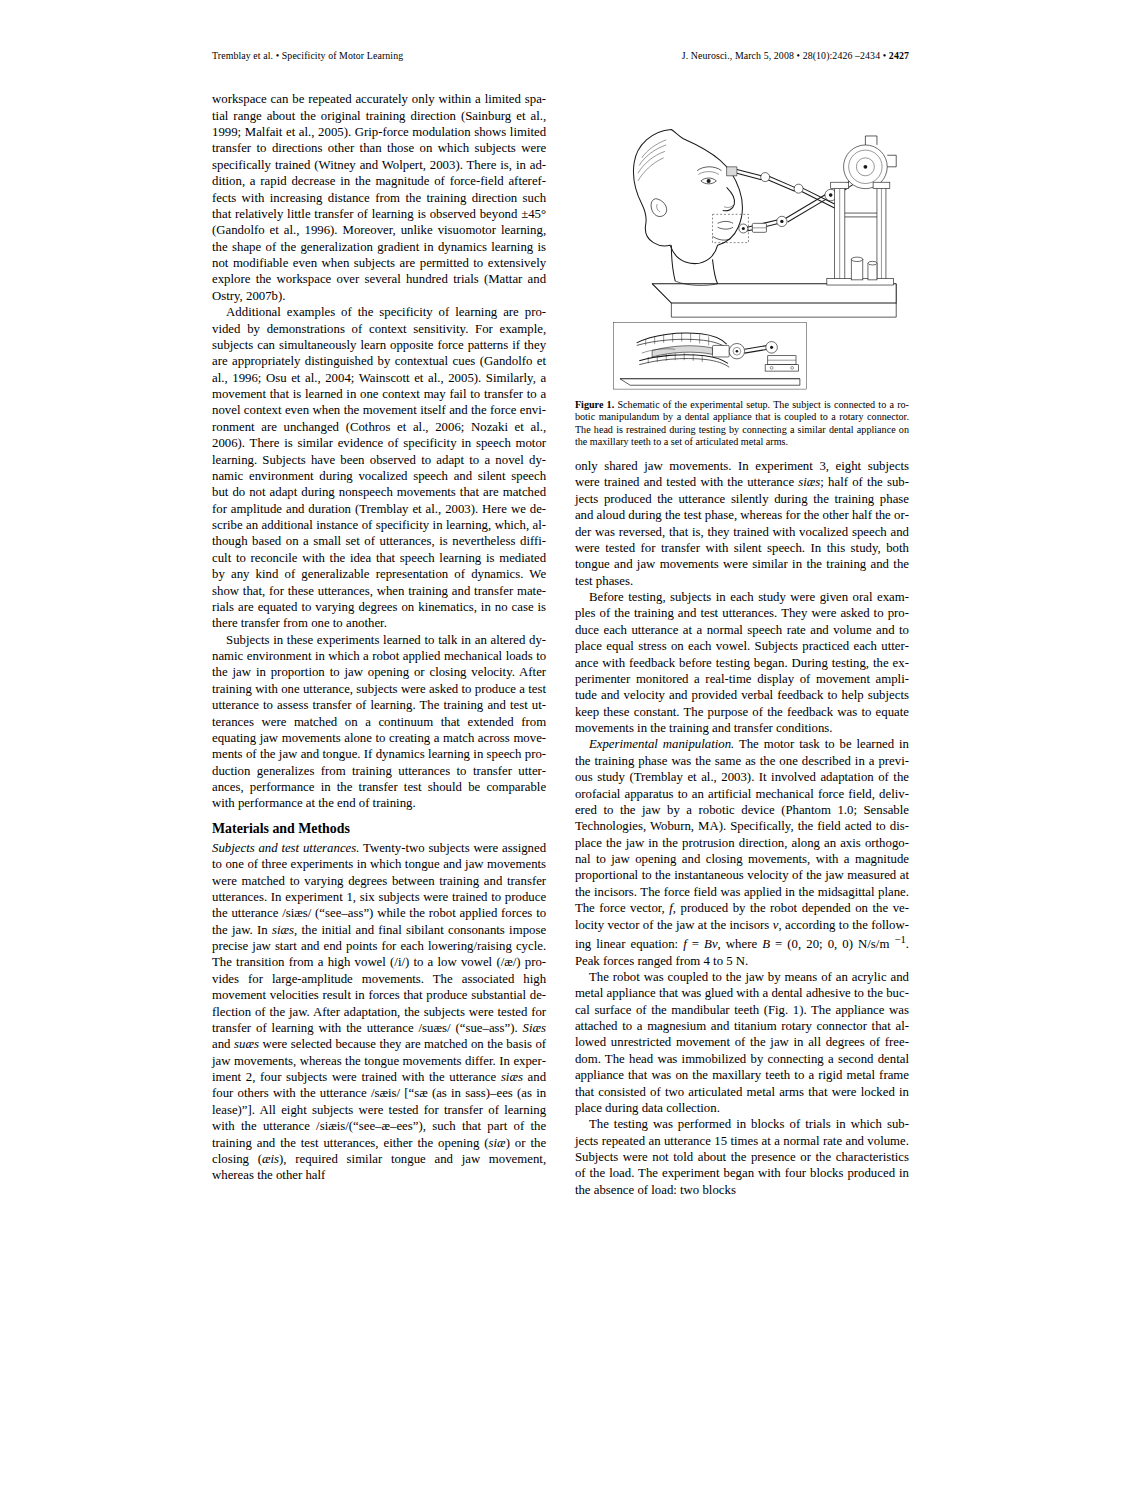Tremblay et al. • Specificity of Motor Learning
J. Neurosci., March 5, 2008 • 28(10):2426 –2434 • 2427
workspace can be repeated accurately only within a limited spatial range about the original training direction (Sainburg et al., 1999; Malfait et al., 2005). Grip-force modulation shows limited transfer to directions other than those on which subjects were specifically trained (Witney and Wolpert, 2003). There is, in addition, a rapid decrease in the magnitude of force-field aftereffects with increasing distance from the training direction such that relatively little transfer of learning is observed beyond ±45° (Gandolfo et al., 1996). Moreover, unlike visuomotor learning, the shape of the generalization gradient in dynamics learning is not modifiable even when subjects are permitted to extensively explore the workspace over several hundred trials (Mattar and Ostry, 2007b).
Additional examples of the specificity of learning are provided by demonstrations of context sensitivity. For example, subjects can simultaneously learn opposite force patterns if they are appropriately distinguished by contextual cues (Gandolfo et al., 1996; Osu et al., 2004; Wainscott et al., 2005). Similarly, a movement that is learned in one context may fail to transfer to a novel context even when the movement itself and the force environment are unchanged (Cothros et al., 2006; Nozaki et al., 2006). There is similar evidence of specificity in speech motor learning. Subjects have been observed to adapt to a novel dynamic environment during vocalized speech and silent speech but do not adapt during nonspeech movements that are matched for amplitude and duration (Tremblay et al., 2003). Here we describe an additional instance of specificity in learning, which, although based on a small set of utterances, is nevertheless difficult to reconcile with the idea that speech learning is mediated by any kind of generalizable representation of dynamics. We show that, for these utterances, when training and transfer materials are equated to varying degrees on kinematics, in no case is there transfer from one to another.
Subjects in these experiments learned to talk in an altered dynamic environment in which a robot applied mechanical loads to the jaw in proportion to jaw opening or closing velocity. After training with one utterance, subjects were asked to produce a test utterance to assess transfer of learning. The training and test utterances were matched on a continuum that extended from equating jaw movements alone to creating a match across movements of the jaw and tongue. If dynamics learning in speech production generalizes from training utterances to transfer utterances, performance in the transfer test should be comparable with performance at the end of training.
Materials and Methods
Subjects and test utterances. Twenty-two subjects were assigned to one of three experiments in which tongue and jaw movements were matched to varying degrees between training and transfer utterances. In experiment 1, six subjects were trained to produce the utterance /siæs/ (“see–ass”) while the robot applied forces to the jaw. In siæs, the initial and final sibilant consonants impose precise jaw start and end points for each lowering/raising cycle. The transition from a high vowel (/i/) to a low vowel (/æ/) provides for large-amplitude movements. The associated high movement velocities result in forces that produce substantial deflection of the jaw. After adaptation, the subjects were tested for transfer of learning with the utterance /suæs/ (“sue–ass”). Siæs and suæs were selected because they are matched on the basis of jaw movements, whereas the tongue movements differ. In experiment 2, four subjects were trained with the utterance siæs and four others with the utterance /sæis/ [“sæ (as in sass)–ees (as in lease)”]. All eight subjects were tested for transfer of learning with the utterance /siæis/(“see–æ–ees”), such that part of the training and the test utterances, either the opening (siæ) or the closing (æis), required similar tongue and jaw movement, whereas the other half
Figure 1. Schematic of the experimental setup. The subject is connected to a robotic manipulandum by a dental appliance that is coupled to a rotary connector. The head is restrained during testing by connecting a similar dental appliance on the maxillary teeth to a set of articulated metal arms.
only shared jaw movements. In experiment 3, eight subjects were trained and tested with the utterance siæs; half of the subjects produced the utterance silently during the training phase and aloud during the test phase, whereas for the other half the order was reversed, that is, they trained with vocalized speech and were tested for transfer with silent speech. In this study, both tongue and jaw movements were similar in the training and the test phases.
Before testing, subjects in each study were given oral examples of the training and test utterances. They were asked to produce each utterance at a normal speech rate and volume and to place equal stress on each vowel. Subjects practiced each utterance with feedback before testing began. During testing, the experimenter monitored a real-time display of movement amplitude and velocity and provided verbal feedback to help subjects keep these constant. The purpose of the feedback was to equate movements in the training and transfer conditions.
Experimental manipulation. The motor task to be learned in the training phase was the same as the one described in a previous study (Tremblay et al., 2003). It involved adaptation of the orofacial apparatus to an artificial mechanical force field, delivered to the jaw by a robotic device (Phantom 1.0; Sensable Technologies, Woburn, MA). Specifically, the field acted to displace the jaw in the protrusion direction, along an axis orthogonal to jaw opening and closing movements, with a magnitude proportional to the instantaneous velocity of the jaw measured at the incisors. The force field was applied in the midsagittal plane. The force vector, f, produced by the robot depended on the velocity vector of the jaw at the incisors v, according to the following linear equation: f = Bv, where B = (0, 20; 0, 0) N/s/m −1. Peak forces ranged from 4 to 5 N.
The robot was coupled to the jaw by means of an acrylic and metal appliance that was glued with a dental adhesive to the buccal surface of the mandibular teeth (Fig. 1). The appliance was attached to a magnesium and titanium rotary connector that allowed unrestricted movement of the jaw in all degrees of freedom. The head was immobilized by connecting a second dental appliance that was on the maxillary teeth to a rigid metal frame that consisted of two articulated metal arms that were locked in place during data collection.
The testing was performed in blocks of trials in which subjects repeated an utterance 15 times at a normal rate and volume. Subjects were not told about the presence or the characteristics of the load. The experiment began with four blocks produced in the absence of load: two blocks